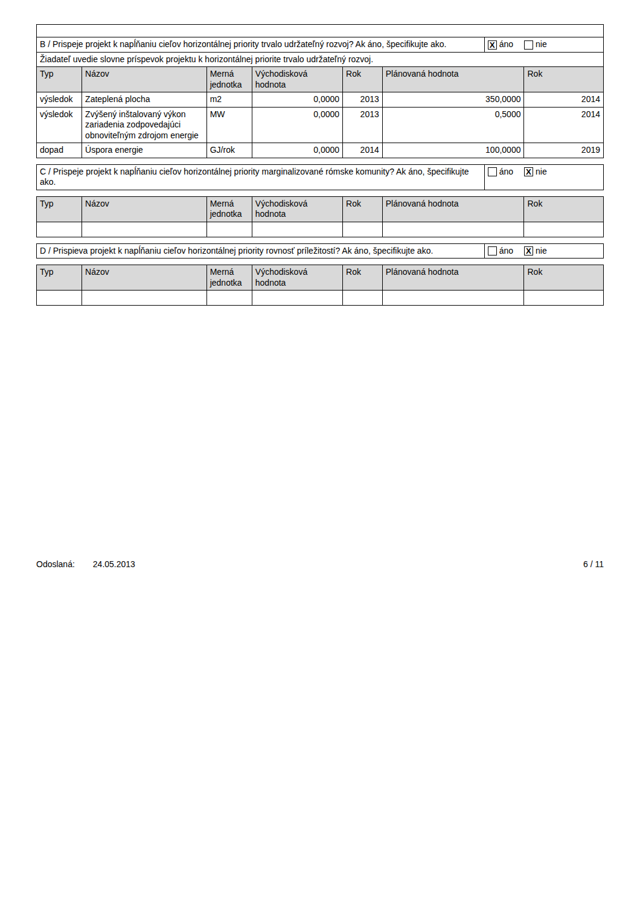| B / Prispeje projekt k napĺňaniu cieľov horizontálnej priority trvalo udržateľný rozvoj? Ak áno, špecifikujte ako. | X áno nie |
| Žiadateľ uvedie slovne príspevok projektu k horizontálnej priorite trvalo udržateľný rozvoj. |
| Typ | Názov | Merná jednotka | Východisková hodnota | Rok | Plánovaná hodnota | Rok |
| výsledok | Zateplená plocha | m2 | 0,0000 | 2013 | 350,0000 | 2014 |
| výsledok | Zvýšený inštalovaný výkon zariadenia zodpovedajúci obnoviteľným zdrojom energie | MW | 0,0000 | 2013 | 0,5000 | 2014 |
| dopad | Úspora energie | GJ/rok | 0,0000 | 2014 | 100,0000 | 2019 |
| C / Prispeje projekt k napĺňaniu cieľov horizontálnej priority marginalizované rómske komunity? Ak áno, špecifikujte ako. | áno X nie |
| Typ | Názov | Merná jednotka | Východisková hodnota | Rok | Plánovaná hodnota | Rok |
| D / Prispieva projekt k napĺňaniu cieľov horizontálnej priority rovnosť príležitostí? Ak áno, špecifikujte ako. | áno X nie |
| Typ | Názov | Merná jednotka | Východisková hodnota | Rok | Plánovaná hodnota | Rok |
Odoslaná: 24.05.2013
6 / 11